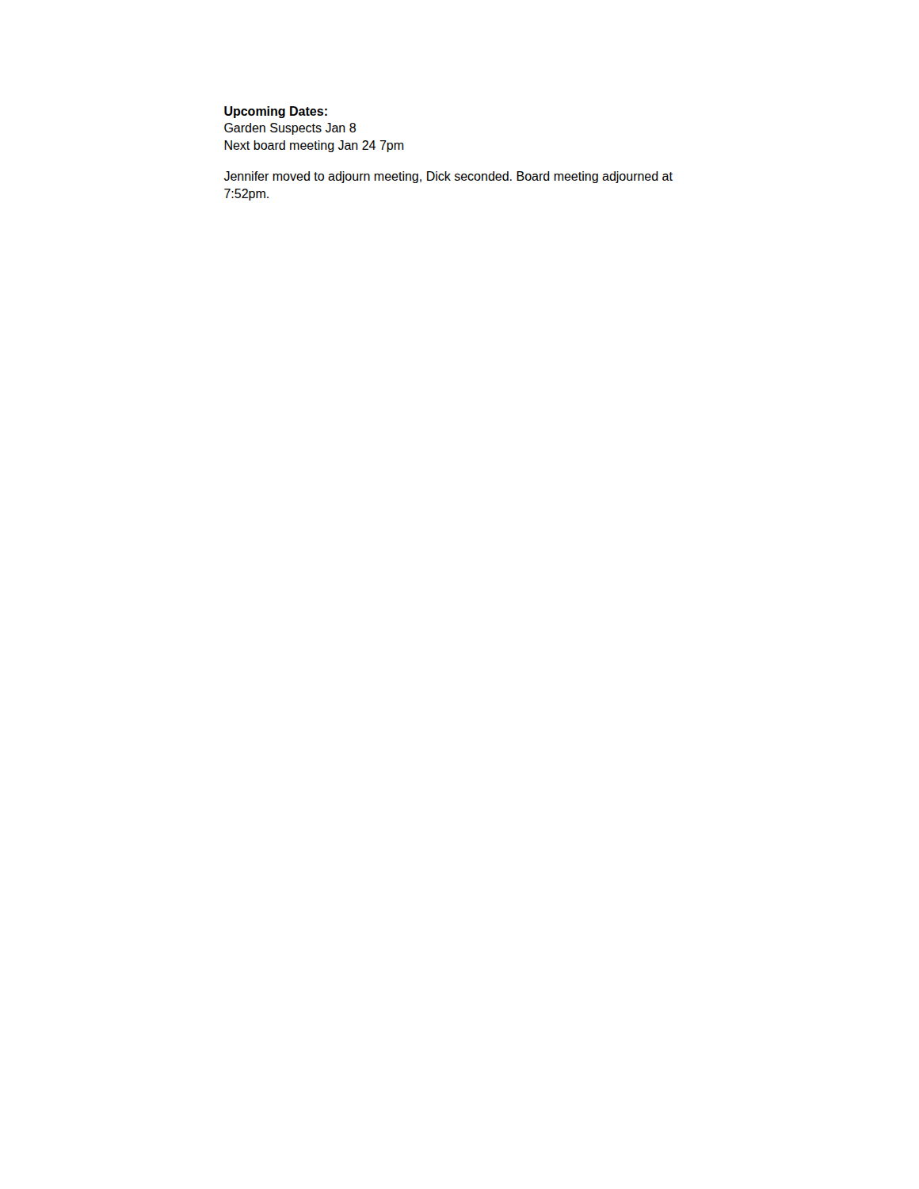Upcoming Dates:
Garden Suspects Jan 8
Next board meeting Jan 24 7pm
Jennifer moved to adjourn meeting, Dick seconded. Board meeting adjourned at 7:52pm.